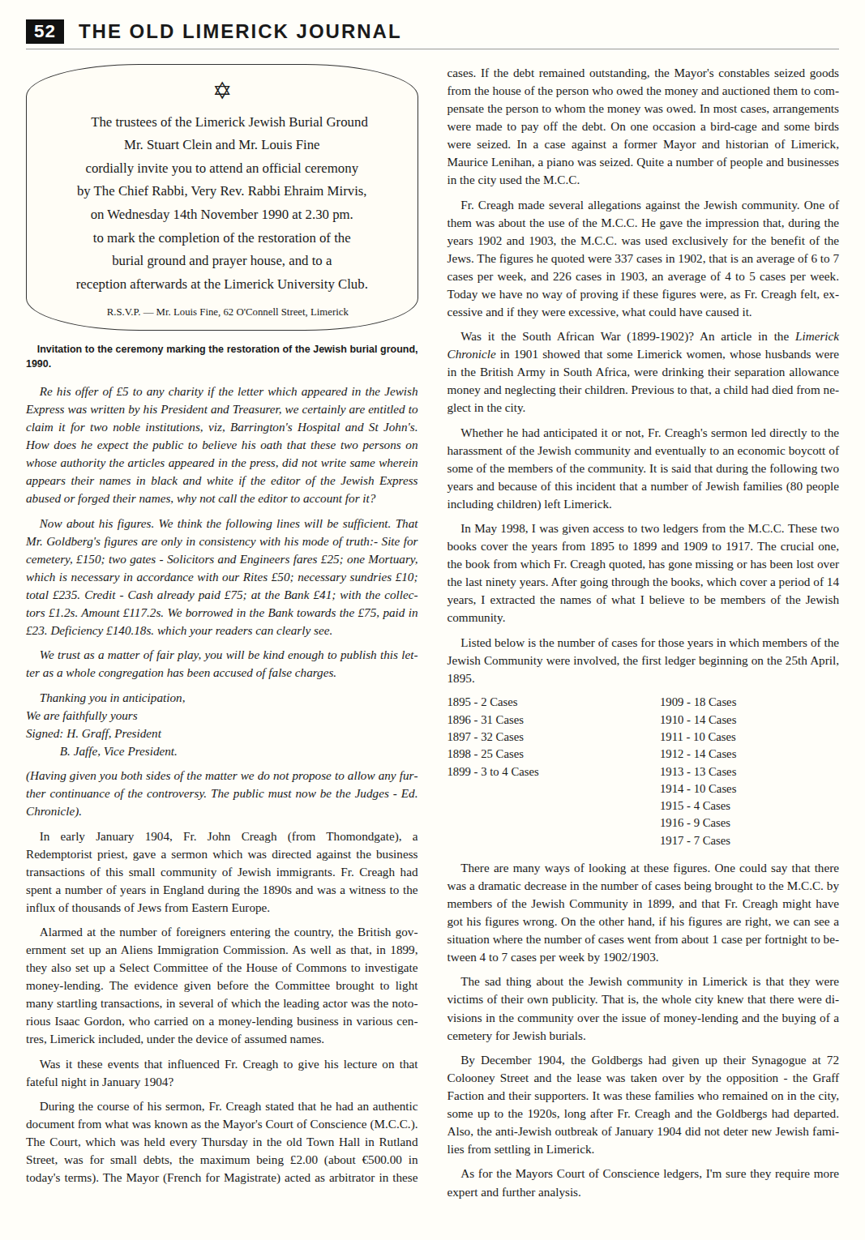52
THE OLD LIMERICK JOURNAL
✡
The trustees of the Limerick Jewish Burial Ground
Mr. Stuart Clein and Mr. Louis Fine
cordially invite you to attend an official ceremony
by The Chief Rabbi, Very Rev. Rabbi Ehraim Mirvis,
on Wednesday 14th November 1990 at 2.30 pm.
to mark the completion of the restoration of the
burial ground and prayer house, and to a
reception afterwards at the Limerick University Club.
R.S.V.P. — Mr. Louis Fine, 62 O'Connell Street, Limerick
Invitation to the ceremony marking the restoration of the Jewish burial ground, 1990.
Re his offer of £5 to any charity if the letter which appeared in the Jewish Express was written by his President and Treasurer, we certainly are entitled to claim it for two noble institutions, viz, Barrington's Hospital and St John's. How does he expect the public to believe his oath that these two persons on whose authority the articles appeared in the press, did not write same wherein appears their names in black and white if the editor of the Jewish Express abused or forged their names, why not call the editor to account for it?
Now about his figures. We think the following lines will be sufficient. That Mr. Goldberg's figures are only in consistency with his mode of truth:- Site for cemetery, £150; two gates - Solicitors and Engineers fares £25; one Mortuary, which is necessary in accordance with our Rites £50; necessary sundries £10; total £235. Credit - Cash already paid £75; at the Bank £41; with the collectors £1.2s. Amount £117.2s. We borrowed in the Bank towards the £75, paid in £23. Deficiency £140.18s. which your readers can clearly see.
We trust as a matter of fair play, you will be kind enough to publish this letter as a whole congregation has been accused of false charges.
Thanking you in anticipation,
We are faithfully yours
Signed: H. Graff, President
B. Jaffe, Vice President.
(Having given you both sides of the matter we do not propose to allow any further continuance of the controversy. The public must now be the Judges - Ed. Chronicle).
In early January 1904, Fr. John Creagh (from Thomondgate), a Redemptorist priest, gave a sermon which was directed against the business transactions of this small community of Jewish immigrants. Fr. Creagh had spent a number of years in England during the 1890s and was a witness to the influx of thousands of Jews from Eastern Europe.
Alarmed at the number of foreigners entering the country, the British government set up an Aliens Immigration Commission. As well as that, in 1899, they also set up a Select Committee of the House of Commons to investigate money-lending. The evidence given before the Committee brought to light many startling transactions, in several of which the leading actor was the notorious Isaac Gordon, who carried on a money-lending business in various centres, Limerick included, under the device of assumed names.
Was it these events that influenced Fr. Creagh to give his lecture on that fateful night in January 1904?
During the course of his sermon, Fr. Creagh stated that he had an authentic document from what was known as the Mayor's Court of Conscience (M.C.C.). The Court, which was held every Thursday in the old Town Hall in Rutland Street, was for small debts, the maximum being £2.00 (about €500.00 in today's terms). The Mayor (French for Magistrate) acted as arbitrator in these cases. If the debt remained outstanding, the Mayor's constables seized goods from the house of the person who owed the money and auctioned them to compensate the person to whom the money was owed. In most cases, arrangements were made to pay off the debt. On one occasion a bird-cage and some birds were seized. In a case against a former Mayor and historian of Limerick, Maurice Lenihan, a piano was seized. Quite a number of people and businesses in the city used the M.C.C.
Fr. Creagh made several allegations against the Jewish community. One of them was about the use of the M.C.C. He gave the impression that, during the years 1902 and 1903, the M.C.C. was used exclusively for the benefit of the Jews. The figures he quoted were 337 cases in 1902, that is an average of 6 to 7 cases per week, and 226 cases in 1903, an average of 4 to 5 cases per week. Today we have no way of proving if these figures were, as Fr. Creagh felt, excessive and if they were excessive, what could have caused it.
Was it the South African War (1899-1902)? An article in the Limerick Chronicle in 1901 showed that some Limerick women, whose husbands were in the British Army in South Africa, were drinking their separation allowance money and neglecting their children. Previous to that, a child had died from neglect in the city.
Whether he had anticipated it or not, Fr. Creagh's sermon led directly to the harassment of the Jewish community and eventually to an economic boycott of some of the members of the community. It is said that during the following two years and because of this incident that a number of Jewish families (80 people including children) left Limerick.
In May 1998, I was given access to two ledgers from the M.C.C. These two books cover the years from 1895 to 1899 and 1909 to 1917. The crucial one, the book from which Fr. Creagh quoted, has gone missing or has been lost over the last ninety years. After going through the books, which cover a period of 14 years, I extracted the names of what I believe to be members of the Jewish community.
Listed below is the number of cases for those years in which members of the Jewish Community were involved, the first ledger beginning on the 25th April, 1895.
| 1895 - 2 Cases | 1909 - 18 Cases |
| 1896 - 31 Cases | 1910 - 14 Cases |
| 1897 - 32 Cases | 1911 - 10 Cases |
| 1898 - 25 Cases | 1912 - 14 Cases |
| 1899 - 3 to 4 Cases | 1913 - 13 Cases |
| | 1914 - 10 Cases |
| | 1915 - 4 Cases |
| | 1916 - 9 Cases |
| | 1917 - 7 Cases |
There are many ways of looking at these figures. One could say that there was a dramatic decrease in the number of cases being brought to the M.C.C. by members of the Jewish Community in 1899, and that Fr. Creagh might have got his figures wrong. On the other hand, if his figures are right, we can see a situation where the number of cases went from about 1 case per fortnight to between 4 to 7 cases per week by 1902/1903.
The sad thing about the Jewish community in Limerick is that they were victims of their own publicity. That is, the whole city knew that there were divisions in the community over the issue of money-lending and the buying of a cemetery for Jewish burials.
By December 1904, the Goldbergs had given up their Synagogue at 72 Colooney Street and the lease was taken over by the opposition - the Graff Faction and their supporters. It was these families who remained on in the city, some up to the 1920s, long after Fr. Creagh and the Goldbergs had departed. Also, the anti-Jewish outbreak of January 1904 did not deter new Jewish families from settling in Limerick.
As for the Mayors Court of Conscience ledgers, I'm sure they require more expert and further analysis.